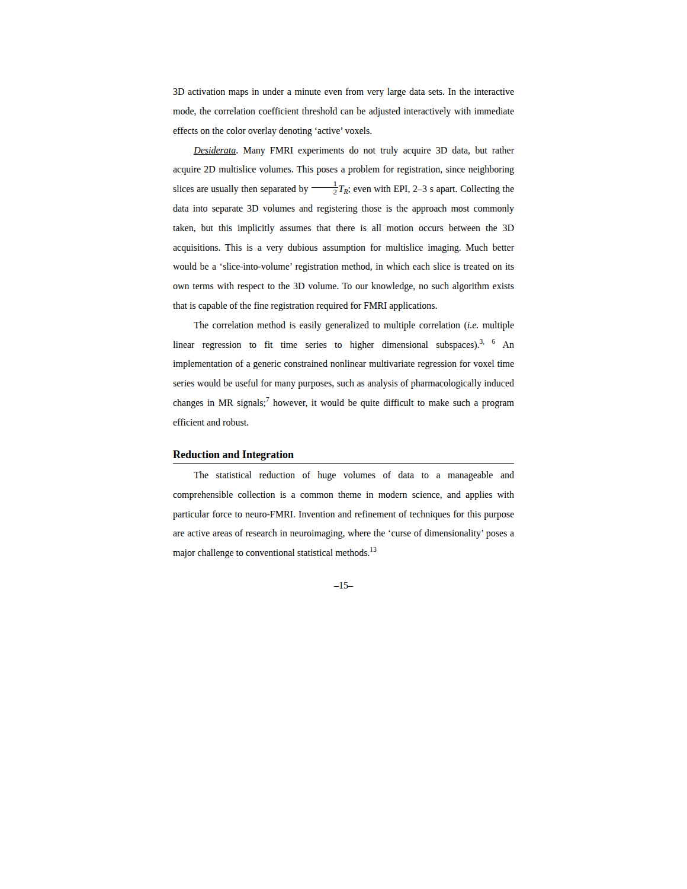3D activation maps in under a minute even from very large data sets. In the interactive mode, the correlation coefficient threshold can be adjusted interactively with immediate effects on the color overlay denoting ‘active’ voxels.
Desiderata. Many FMRI experiments do not truly acquire 3D data, but rather acquire 2D multislice volumes. This poses a problem for registration, since neighboring slices are usually then separated by 12 TR; even with EPI, 2–3 s apart. Collecting the data into separate 3D volumes and registering those is the approach most commonly taken, but this implicitly assumes that there is all motion occurs between the 3D acquisitions. This is a very dubious assumption for multislice imaging. Much better would be a ‘slice-into-volume’ registration method, in which each slice is treated on its own terms with respect to the 3D volume. To our knowledge, no such algorithm exists that is capable of the fine registration required for FMRI applications.
The correlation method is easily generalized to multiple correlation (i.e. multiple linear regression to fit time series to higher dimensional subspaces).3, 6 An implementation of a generic constrained nonlinear multivariate regression for voxel time series would be useful for many purposes, such as analysis of pharmacologically induced changes in MR signals;7 however, it would be quite difficult to make such a program efficient and robust.
Reduction and Integration
The statistical reduction of huge volumes of data to a manageable and comprehensible collection is a common theme in modern science, and applies with particular force to neuro-FMRI. Invention and refinement of techniques for this purpose are active areas of research in neuroimaging, where the ‘curse of dimensionality’ poses a major challenge to conventional statistical methods.13
–15–